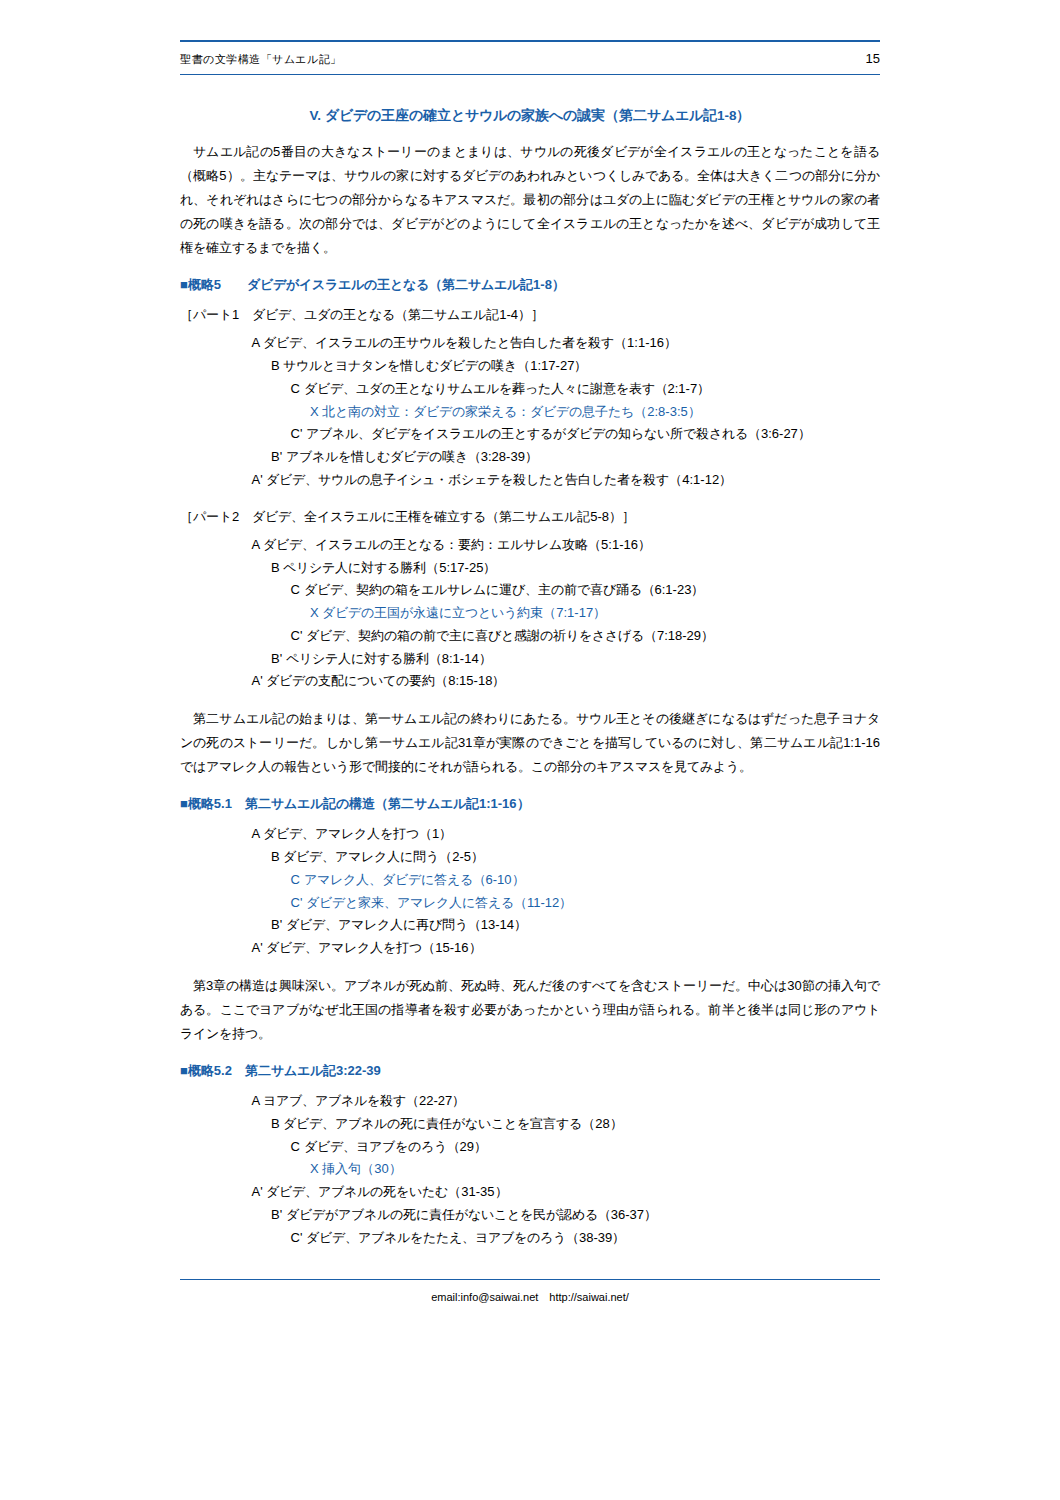聖書の文学構造「サムエル記」 15
V. ダビデの王座の確立とサウルの家族への誠実（第二サムエル記1-8）
サムエル記の5番目の大きなストーリーのまとまりは、サウルの死後ダビデが全イスラエルの王となったことを語る（概略5）。主なテーマは、サウルの家に対するダビデのあわれみといつくしみである。全体は大きく二つの部分に分かれ、それぞれはさらに七つの部分からなるキアスマスだ。最初の部分はユダの上に臨むダビデの王権とサウルの家の者の死の嘆きを語る。次の部分では、ダビデがどのようにして全イスラエルの王となったかを述べ、ダビデが成功して王権を確立するまでを描く。
■概略5　　ダビデがイスラエルの王となる（第二サムエル記1-8）
［パート1　ダビデ、ユダの王となる（第二サムエル記1-4）］
A ダビデ、イスラエルの王サウルを殺したと告白した者を殺す（1:1-16）
B サウルとヨナタンを惜しむダビデの嘆き（1:17-27）
C ダビデ、ユダの王となりサムエルを葬った人々に謝意を表す（2:1-7）
X 北と南の対立：ダビデの家栄える：ダビデの息子たち（2:8-3:5）
C' アブネル、ダビデをイスラエルの王とするがダビデの知らない所で殺される（3:6-27）
B' アブネルを惜しむダビデの嘆き（3:28-39）
A' ダビデ、サウルの息子イシュ・ボシェテを殺したと告白した者を殺す（4:1-12）
［パート2　ダビデ、全イスラエルに王権を確立する（第二サムエル記5-8）］
A ダビデ、イスラエルの王となる：要約：エルサレム攻略（5:1-16）
B ペリシテ人に対する勝利（5:17-25）
C ダビデ、契約の箱をエルサレムに運び、主の前で喜び踊る（6:1-23）
X ダビデの王国が永遠に立つという約束（7:1-17）
C' ダビデ、契約の箱の前で主に喜びと感謝の祈りをささげる（7:18-29）
B' ペリシテ人に対する勝利（8:1-14）
A' ダビデの支配についての要約（8:15-18）
第二サムエル記の始まりは、第一サムエル記の終わりにあたる。サウル王とその後継ぎになるはずだった息子ヨナタンの死のストーリーだ。しかし第一サムエル記31章が実際のできごとを描写しているのに対し、第二サムエル記1:1-16ではアマレク人の報告という形で間接的にそれが語られる。この部分のキアスマスを見てみよう。
■概略5.1　第二サムエル記の構造（第二サムエル記1:1-16）
A ダビデ、アマレク人を打つ（1）
B ダビデ、アマレク人に問う（2-5）
C アマレク人、ダビデに答える（6-10）
C' ダビデと家来、アマレク人に答える（11-12）
B' ダビデ、アマレク人に再び問う（13-14）
A' ダビデ、アマレク人を打つ（15-16）
第3章の構造は興味深い。アブネルが死ぬ前、死ぬ時、死んだ後のすべてを含むストーリーだ。中心は30節の挿入句である。ここでヨアブがなぜ北王国の指導者を殺す必要があったかという理由が語られる。前半と後半は同じ形のアウトラインを持つ。
■概略5.2　第二サムエル記3:22-39
A ヨアブ、アブネルを殺す（22-27）
B ダビデ、アブネルの死に責任がないことを宣言する（28）
C ダビデ、ヨアブをのろう（29）
X 挿入句（30）
A' ダビデ、アブネルの死をいたむ（31-35）
B' ダビデがアブネルの死に責任がないことを民が認める（36-37）
C' ダビデ、アブネルをたたえ、ヨアブをのろう（38-39）
email:info@saiwai.net　http://saiwai.net/